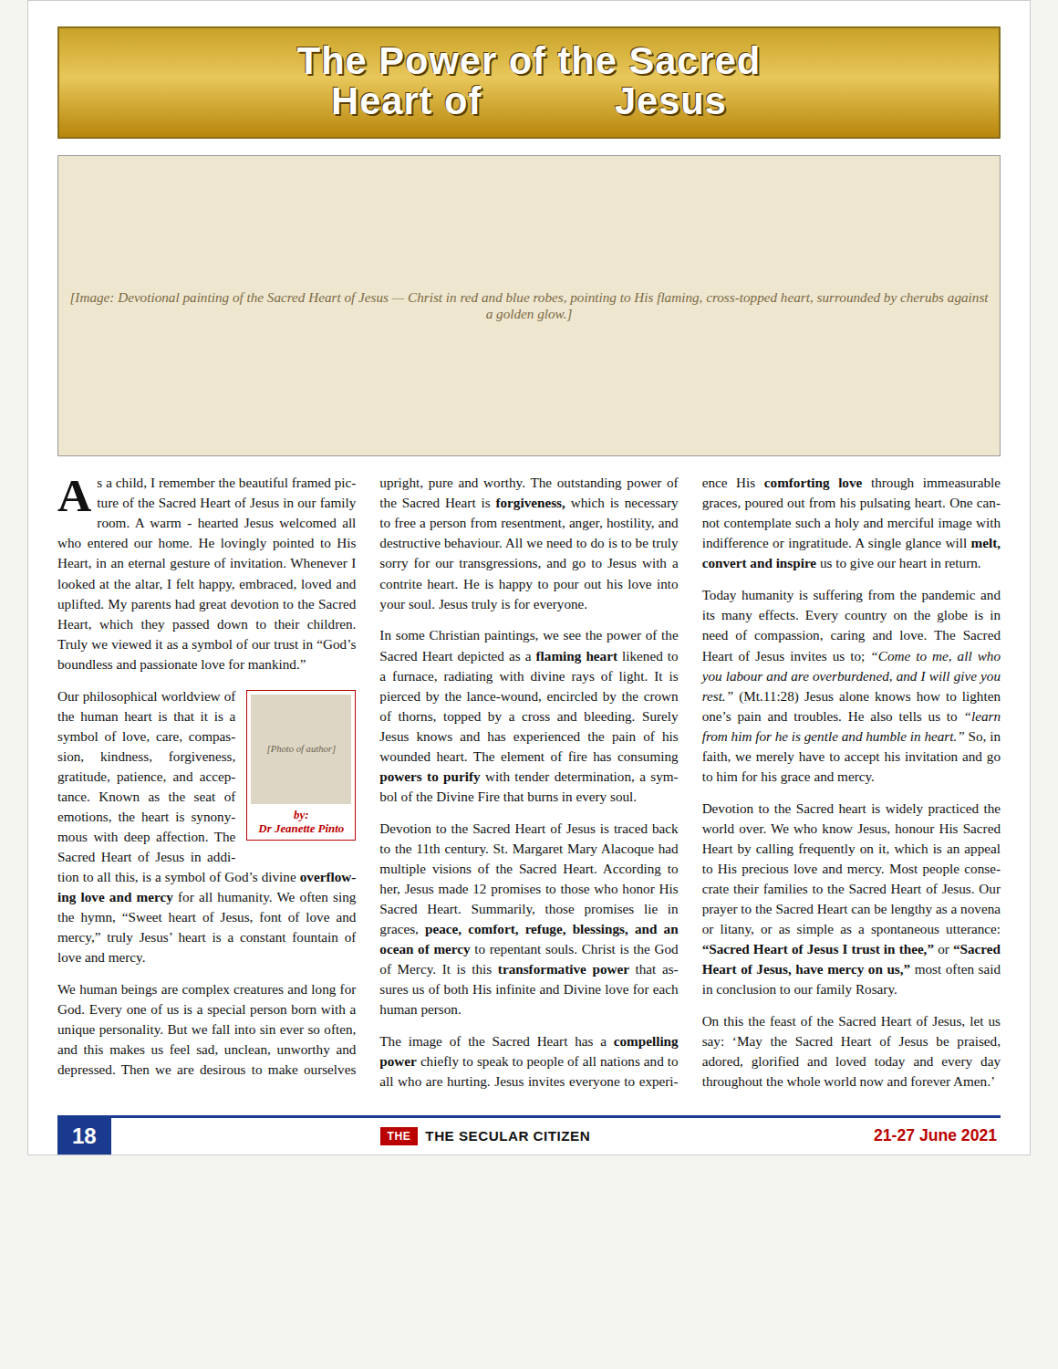The Power of the Sacred
Heart of Jesus
[Image: Devotional painting of the Sacred Heart of Jesus — Christ in red and blue robes, pointing to His flaming, cross-topped heart, surrounded by cherubs against a golden glow.]
As a child, I remember the beautiful framed picture of the Sacred Heart of Jesus in our family room. A warm - hearted Jesus welcomed all who entered our home. He lovingly pointed to His Heart, in an eternal gesture of invitation. Whenever I looked at the altar, I felt happy, embraced, loved and uplifted. My parents had great devotion to the Sacred Heart, which they passed down to their children. Truly we viewed it as a symbol of our trust in “God’s boundless and passionate love for mankind.”
[Photo of author]
by:
Dr Jeanette Pinto
Our philosophical worldview of the human heart is that it is a symbol of love, care, compassion, kindness, forgiveness, gratitude, patience, and acceptance. Known as the seat of emotions, the heart is synonymous with deep affection. The Sacred Heart of Jesus in addition to all this, is a symbol of God’s divine overflowing love and mercy for all humanity. We often sing the hymn, “Sweet heart of Jesus, font of love and mercy,” truly Jesus’ heart is a constant fountain of love and mercy.
We human beings are complex creatures and long for God. Every one of us is a special person born with a unique personality. But we fall into sin ever so often, and this makes us feel sad, unclean, unworthy and depressed. Then we are desirous to make ourselves upright, pure and worthy. The outstanding power of the Sacred Heart is forgiveness, which is necessary to free a person from resentment, anger, hostility, and destructive behaviour. All we need to do is to be truly sorry for our transgressions, and go to Jesus with a contrite heart. He is happy to pour out his love into your soul. Jesus truly is for everyone.
In some Christian paintings, we see the power of the Sacred Heart depicted as a flaming heart likened to a furnace, radiating with divine rays of light. It is pierced by the lance-wound, encircled by the crown of thorns, topped by a cross and bleeding. Surely Jesus knows and has experienced the pain of his wounded heart. The element of fire has consuming powers to purify with tender determination, a symbol of the Divine Fire that burns in every soul.
Devotion to the Sacred Heart of Jesus is traced back to the 11th century. St. Margaret Mary Alacoque had multiple visions of the Sacred Heart. According to her, Jesus made 12 promises to those who honor His Sacred Heart. Summarily, those promises lie in graces, peace, comfort, refuge, blessings, and an ocean of mercy to repentant souls. Christ is the God of Mercy. It is this transformative power that assures us of both His infinite and Divine love for each human person.
The image of the Sacred Heart has a compelling power chiefly to speak to people of all nations and to all who are hurting. Jesus invites everyone to experience His comforting love through immeasurable graces, poured out from his pulsating heart. One cannot contemplate such a holy and merciful image with indifference or ingratitude. A single glance will melt, convert and inspire us to give our heart in return.
Today humanity is suffering from the pandemic and its many effects. Every country on the globe is in need of compassion, caring and love. The Sacred Heart of Jesus invites us to; “Come to me, all who you labour and are overburdened, and I will give you rest.” (Mt.11:28) Jesus alone knows how to lighten one’s pain and troubles. He also tells us to “learn from him for he is gentle and humble in heart.” So, in faith, we merely have to accept his invitation and go to him for his grace and mercy.
Devotion to the Sacred heart is widely practiced the world over. We who know Jesus, honour His Sacred Heart by calling frequently on it, which is an appeal to His precious love and mercy. Most people consecrate their families to the Sacred Heart of Jesus. Our prayer to the Sacred Heart can be lengthy as a novena or litany, or as simple as a spontaneous utterance: “Sacred Heart of Jesus I trust in thee,” or “Sacred Heart of Jesus, have mercy on us,” most often said in conclusion to our family Rosary.
On this the feast of the Sacred Heart of Jesus, let us say: ‘May the Sacred Heart of Jesus be praised, adored, glorified and loved today and every day throughout the whole world now and forever Amen.’
18
THE THE SECULAR CITIZEN
21-27 June 2021